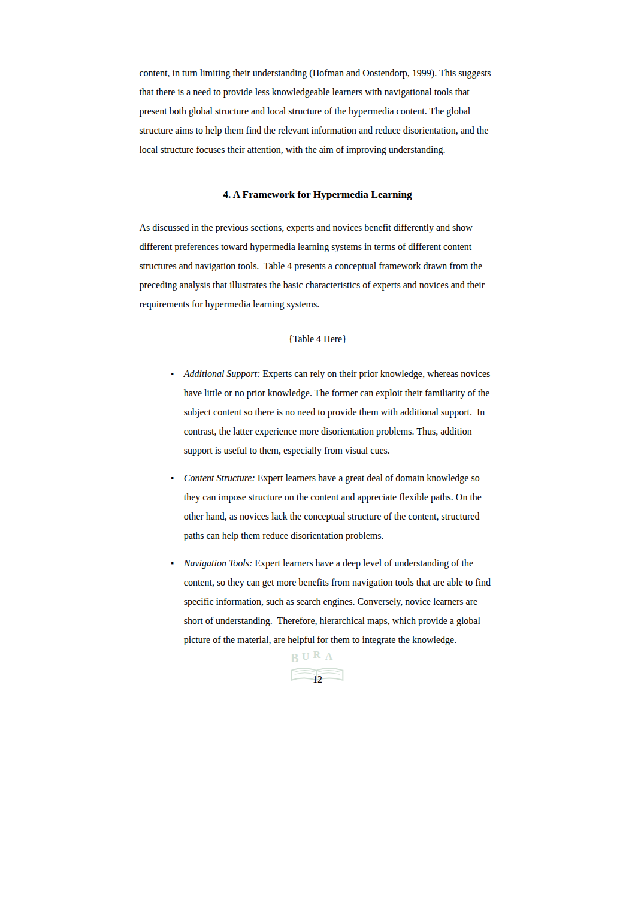content, in turn limiting their understanding (Hofman and Oostendorp, 1999). This suggests that there is a need to provide less knowledgeable learners with navigational tools that present both global structure and local structure of the hypermedia content. The global structure aims to help them find the relevant information and reduce disorientation, and the local structure focuses their attention, with the aim of improving understanding.
4. A Framework for Hypermedia Learning
As discussed in the previous sections, experts and novices benefit differently and show different preferences toward hypermedia learning systems in terms of different content structures and navigation tools. Table 4 presents a conceptual framework drawn from the preceding analysis that illustrates the basic characteristics of experts and novices and their requirements for hypermedia learning systems.
{Table 4 Here}
Additional Support: Experts can rely on their prior knowledge, whereas novices have little or no prior knowledge. The former can exploit their familiarity of the subject content so there is no need to provide them with additional support. In contrast, the latter experience more disorientation problems. Thus, addition support is useful to them, especially from visual cues.
Content Structure: Expert learners have a great deal of domain knowledge so they can impose structure on the content and appreciate flexible paths. On the other hand, as novices lack the conceptual structure of the content, structured paths can help them reduce disorientation problems.
Navigation Tools: Expert learners have a deep level of understanding of the content, so they can get more benefits from navigation tools that are able to find specific information, such as search engines. Conversely, novice learners are short of understanding. Therefore, hierarchical maps, which provide a global picture of the material, are helpful for them to integrate the knowledge.
B U R A
12